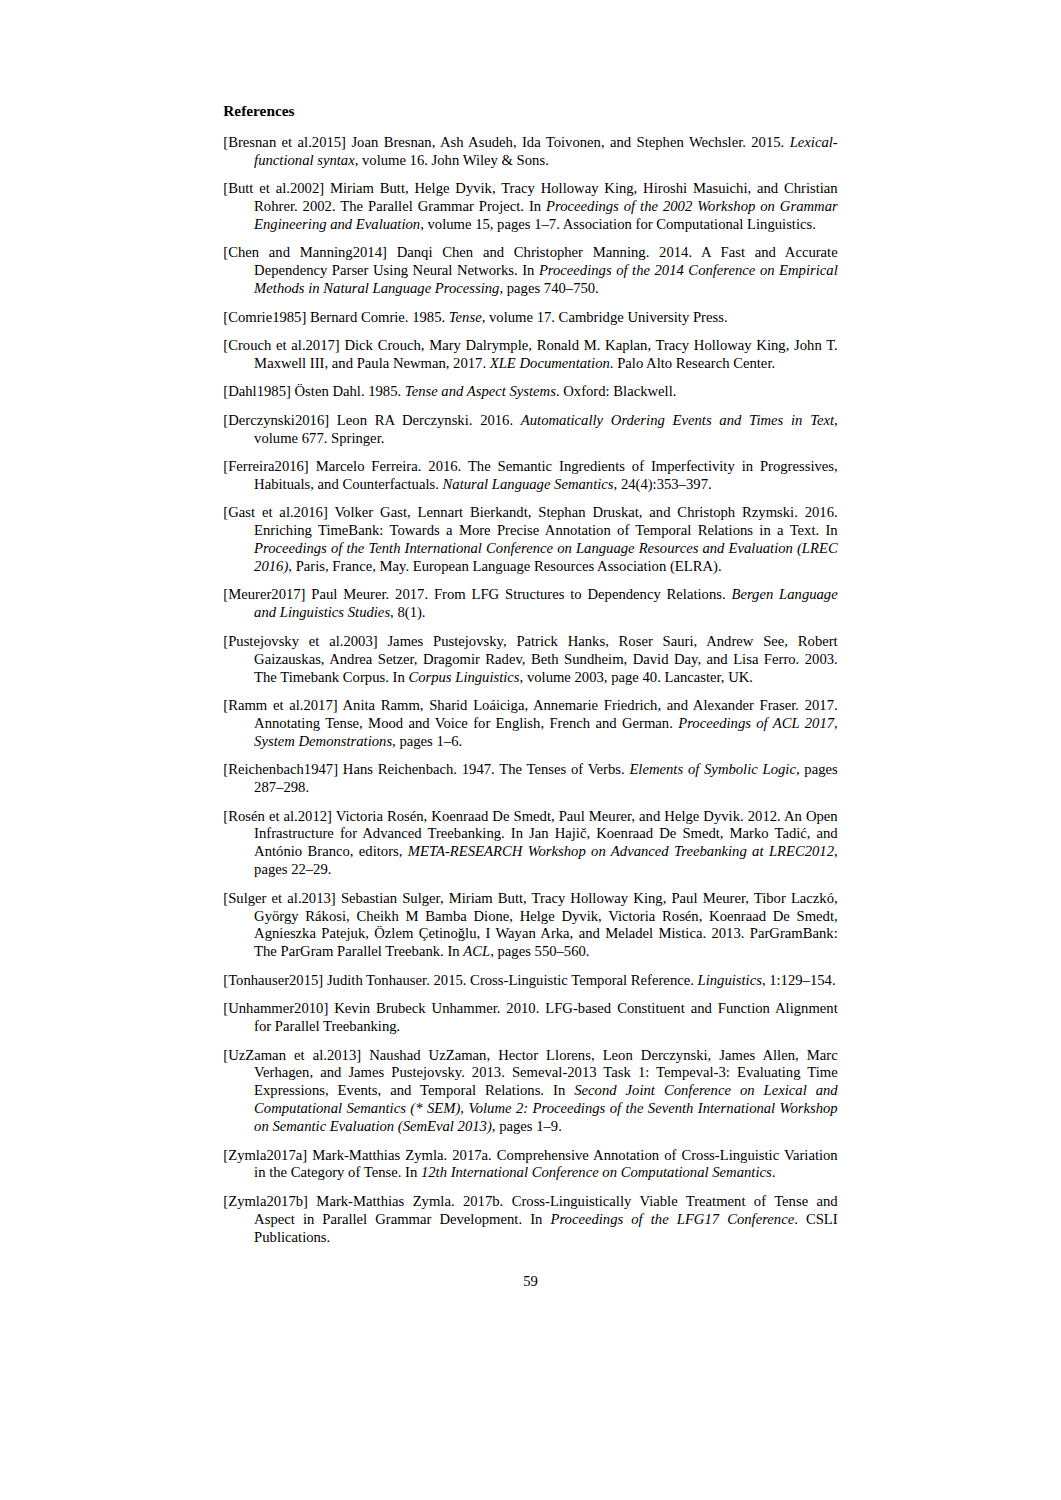References
[Bresnan et al.2015] Joan Bresnan, Ash Asudeh, Ida Toivonen, and Stephen Wechsler. 2015. Lexical-functional syntax, volume 16. John Wiley & Sons.
[Butt et al.2002] Miriam Butt, Helge Dyvik, Tracy Holloway King, Hiroshi Masuichi, and Christian Rohrer. 2002. The Parallel Grammar Project. In Proceedings of the 2002 Workshop on Grammar Engineering and Evaluation, volume 15, pages 1–7. Association for Computational Linguistics.
[Chen and Manning2014] Danqi Chen and Christopher Manning. 2014. A Fast and Accurate Dependency Parser Using Neural Networks. In Proceedings of the 2014 Conference on Empirical Methods in Natural Language Processing, pages 740–750.
[Comrie1985] Bernard Comrie. 1985. Tense, volume 17. Cambridge University Press.
[Crouch et al.2017] Dick Crouch, Mary Dalrymple, Ronald M. Kaplan, Tracy Holloway King, John T. Maxwell III, and Paula Newman, 2017. XLE Documentation. Palo Alto Research Center.
[Dahl1985] Östen Dahl. 1985. Tense and Aspect Systems. Oxford: Blackwell.
[Derczynski2016] Leon RA Derczynski. 2016. Automatically Ordering Events and Times in Text, volume 677. Springer.
[Ferreira2016] Marcelo Ferreira. 2016. The Semantic Ingredients of Imperfectivity in Progressives, Habituals, and Counterfactuals. Natural Language Semantics, 24(4):353–397.
[Gast et al.2016] Volker Gast, Lennart Bierkandt, Stephan Druskat, and Christoph Rzymski. 2016. Enriching TimeBank: Towards a More Precise Annotation of Temporal Relations in a Text. In Proceedings of the Tenth International Conference on Language Resources and Evaluation (LREC 2016), Paris, France, May. European Language Resources Association (ELRA).
[Meurer2017] Paul Meurer. 2017. From LFG Structures to Dependency Relations. Bergen Language and Linguistics Studies, 8(1).
[Pustejovsky et al.2003] James Pustejovsky, Patrick Hanks, Roser Sauri, Andrew See, Robert Gaizauskas, Andrea Setzer, Dragomir Radev, Beth Sundheim, David Day, and Lisa Ferro. 2003. The Timebank Corpus. In Corpus Linguistics, volume 2003, page 40. Lancaster, UK.
[Ramm et al.2017] Anita Ramm, Sharid Loáiciga, Annemarie Friedrich, and Alexander Fraser. 2017. Annotating Tense, Mood and Voice for English, French and German. Proceedings of ACL 2017, System Demonstrations, pages 1–6.
[Reichenbach1947] Hans Reichenbach. 1947. The Tenses of Verbs. Elements of Symbolic Logic, pages 287–298.
[Rosén et al.2012] Victoria Rosén, Koenraad De Smedt, Paul Meurer, and Helge Dyvik. 2012. An Open Infrastructure for Advanced Treebanking. In Jan Hajič, Koenraad De Smedt, Marko Tadić, and António Branco, editors, META-RESEARCH Workshop on Advanced Treebanking at LREC2012, pages 22–29.
[Sulger et al.2013] Sebastian Sulger, Miriam Butt, Tracy Holloway King, Paul Meurer, Tibor Laczkó, György Rákosi, Cheikh M Bamba Dione, Helge Dyvik, Victoria Rosén, Koenraad De Smedt, Agnieszka Patejuk, Özlem Çetinoğlu, I Wayan Arka, and Meladel Mistica. 2013. ParGramBank: The ParGram Parallel Treebank. In ACL, pages 550–560.
[Tonhauser2015] Judith Tonhauser. 2015. Cross-Linguistic Temporal Reference. Linguistics, 1:129–154.
[Unhammer2010] Kevin Brubeck Unhammer. 2010. LFG-based Constituent and Function Alignment for Parallel Treebanking.
[UzZaman et al.2013] Naushad UzZaman, Hector Llorens, Leon Derczynski, James Allen, Marc Verhagen, and James Pustejovsky. 2013. Semeval-2013 Task 1: Tempeval-3: Evaluating Time Expressions, Events, and Temporal Relations. In Second Joint Conference on Lexical and Computational Semantics (* SEM), Volume 2: Proceedings of the Seventh International Workshop on Semantic Evaluation (SemEval 2013), pages 1–9.
[Zymla2017a] Mark-Matthias Zymla. 2017a. Comprehensive Annotation of Cross-Linguistic Variation in the Category of Tense. In 12th International Conference on Computational Semantics.
[Zymla2017b] Mark-Matthias Zymla. 2017b. Cross-Linguistically Viable Treatment of Tense and Aspect in Parallel Grammar Development. In Proceedings of the LFG17 Conference. CSLI Publications.
59